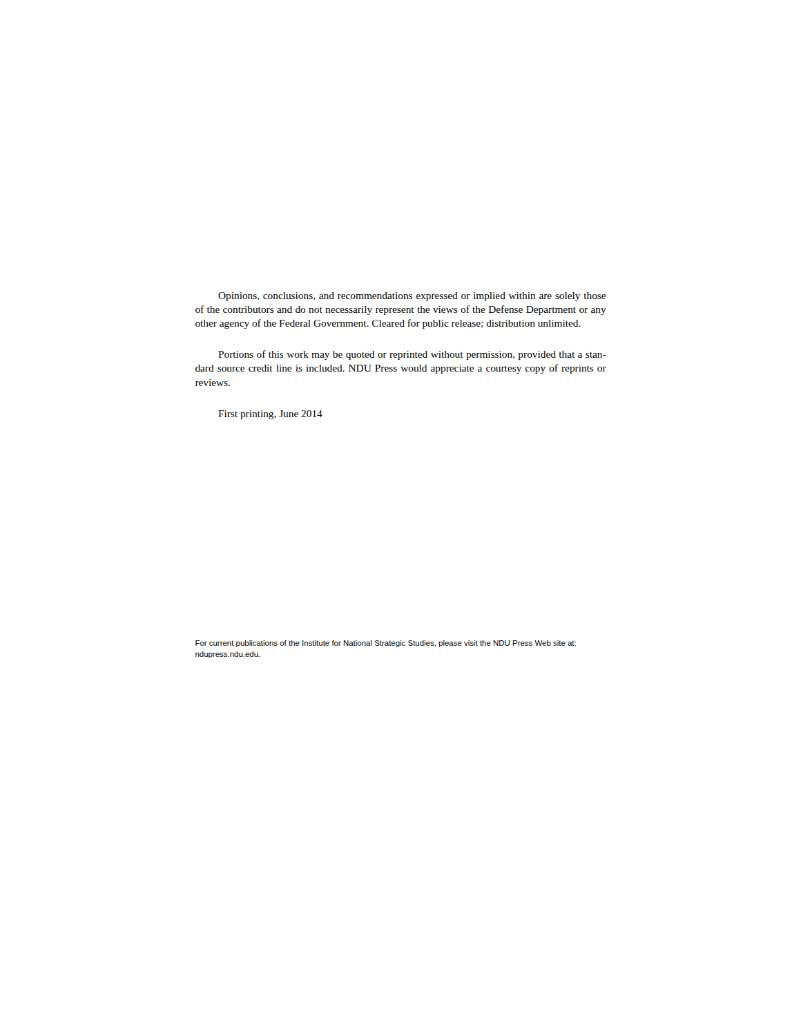Opinions, conclusions, and recommendations expressed or implied within are solely those of the contributors and do not necessarily represent the views of the Defense Department or any other agency of the Federal Government. Cleared for public release; distribution unlimited.
Portions of this work may be quoted or reprinted without permission, provided that a standard source credit line is included. NDU Press would appreciate a courtesy copy of reprints or reviews.
First printing, June 2014
For current publications of the Institute for National Strategic Studies, please visit the NDU Press Web site at: ndupress.ndu.edu.